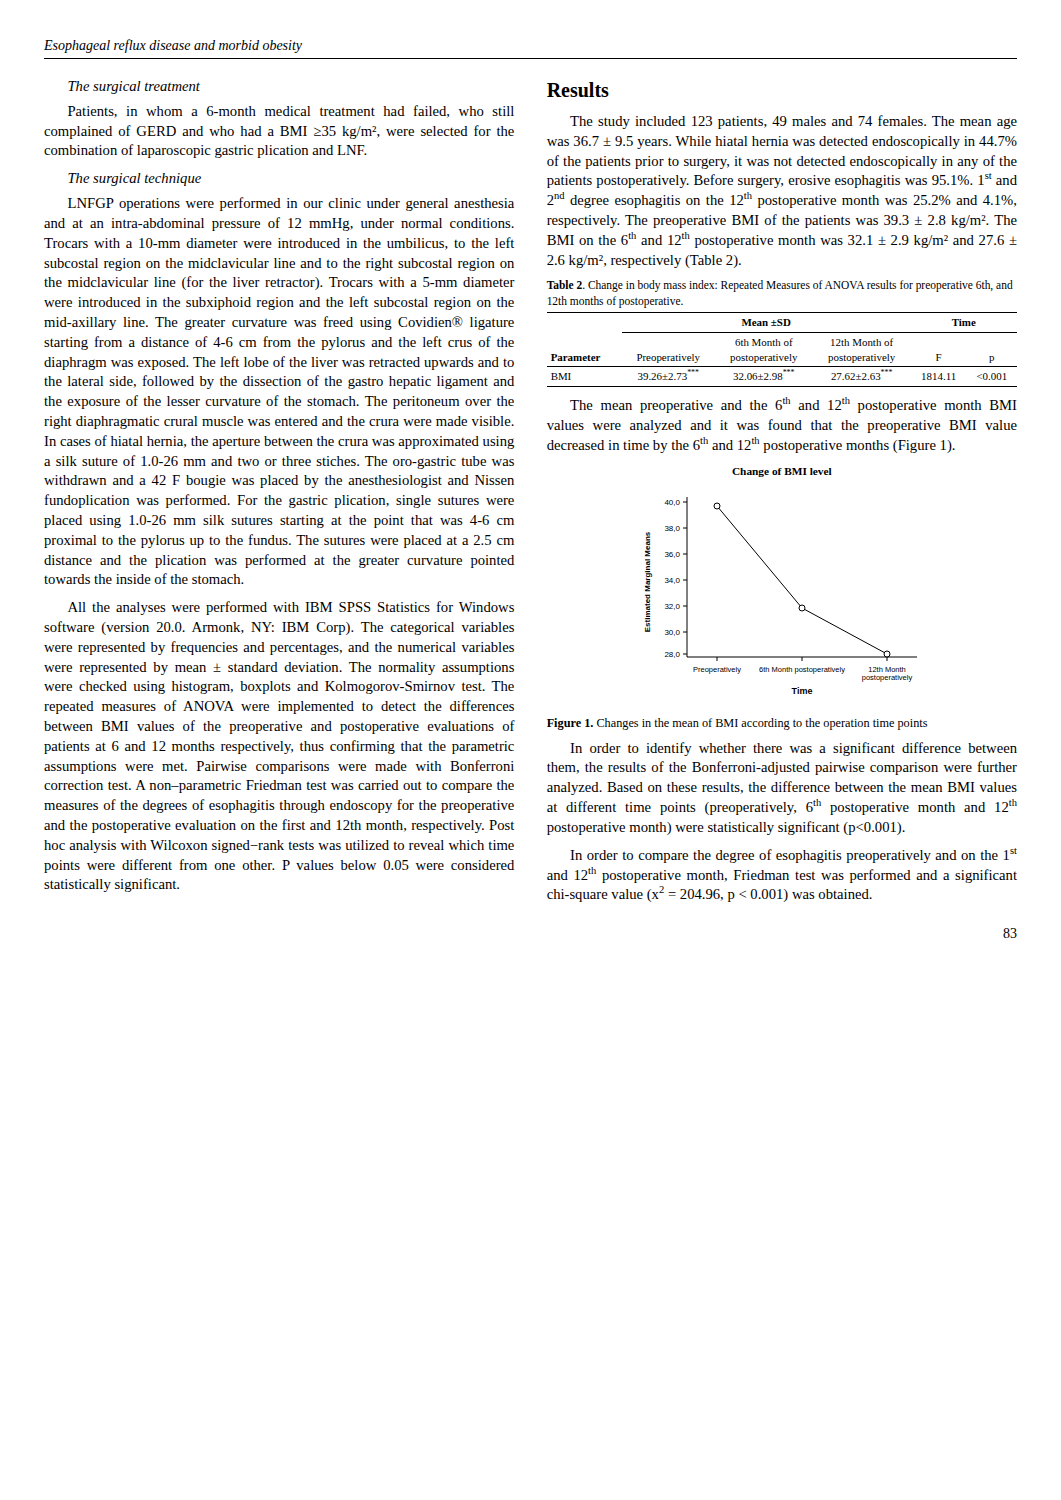Esophageal reflux disease and morbid obesity
The surgical treatment
Patients, in whom a 6-month medical treatment had failed, who still complained of GERD and who had a BMI ≥35 kg/m², were selected for the combination of laparoscopic gastric plication and LNF.
The surgical technique
LNFGP operations were performed in our clinic under general anesthesia and at an intra-abdominal pressure of 12 mmHg, under normal conditions. Trocars with a 10-mm diameter were introduced in the umbilicus, to the left subcostal region on the midclavicular line and to the right subcostal region on the midclavicular line (for the liver retractor). Trocars with a 5-mm diameter were introduced in the subxiphoid region and the left subcostal region on the mid-axillary line. The greater curvature was freed using Covidien® ligature starting from a distance of 4-6 cm from the pylorus and the left crus of the diaphragm was exposed. The left lobe of the liver was retracted upwards and to the lateral side, followed by the dissection of the gastro hepatic ligament and the exposure of the lesser curvature of the stomach. The peritoneum over the right diaphragmatic crural muscle was entered and the crura were made visible. In cases of hiatal hernia, the aperture between the crura was approximated using a silk suture of 1.0-26 mm and two or three stiches. The oro-gastric tube was withdrawn and a 42 F bougie was placed by the anesthesiologist and Nissen fundoplication was performed. For the gastric plication, single sutures were placed using 1.0-26 mm silk sutures starting at the point that was 4-6 cm proximal to the pylorus up to the fundus. The sutures were placed at a 2.5 cm distance and the plication was performed at the greater curvature pointed towards the inside of the stomach.
All the analyses were performed with IBM SPSS Statistics for Windows software (version 20.0. Armonk, NY: IBM Corp). The categorical variables were represented by frequencies and percentages, and the numerical variables were represented by mean ± standard deviation. The normality assumptions were checked using histogram, boxplots and Kolmogorov-Smirnov test. The repeated measures of ANOVA were implemented to detect the differences between BMI values of the preoperative and postoperative evaluations of patients at 6 and 12 months respectively, thus confirming that the parametric assumptions were met. Pairwise comparisons were made with Bonferroni correction test. A non–parametric Friedman test was carried out to compare the measures of the degrees of esophagitis through endoscopy for the preoperative and the postoperative evaluation on the first and 12th month, respectively. Post hoc analysis with Wilcoxon signed−rank tests was utilized to reveal which time points were different from one other. P values below 0.05 were considered statistically significant.
Results
The study included 123 patients, 49 males and 74 females. The mean age was 36.7 ± 9.5 years. While hiatal hernia was detected endoscopically in 44.7% of the patients prior to surgery, it was not detected endoscopically in any of the patients postoperatively. Before surgery, erosive esophagitis was 95.1%. 1st and 2nd degree esophagitis on the 12th postoperative month was 25.2% and 4.1%, respectively. The preoperative BMI of the patients was 39.3 ± 2.8 kg/m². The BMI on the 6th and 12th postoperative month was 32.1 ± 2.9 kg/m² and 27.6 ± 2.6 kg/m², respectively (Table 2).
Table 2 . Change in body mass index: Repeated Measures of ANOVA results for preoperative 6th, and 12th months of postoperative.
| Parameter | Mean ±SD | Time |
| --- | --- | --- |
| Preoperatively | 6th Month of postoperatively | 12th Month of postoperatively | F | p |
| BMI | 39.26±2.73 *** | 32.06±2.98 *** | 27.62±2.63 *** | 1814.11 | <0.001 |
The mean preoperative and the 6th and 12th postoperative month BMI values were analyzed and it was found that the preoperative BMI value decreased in time by the 6th and 12th postoperative months (Figure 1).
Change of BMI level
40,0 38,0 36,0 34,0 32,0 30,0 28,0 Estimated Marginal Means Preoperatively 6th Month postoperatively 12th Month postoperatively Time
Figure 1. Changes in the mean of BMI according to the operation time points
In order to identify whether there was a significant difference between them, the results of the Bonferroni-adjusted pairwise comparison were further analyzed. Based on these results, the difference between the mean BMI values at different time points (preoperatively, 6th postoperative month and 12th postoperative month) were statistically significant (p<0.001).
In order to compare the degree of esophagitis preoperatively and on the 1st and 12th postoperative month, Friedman test was performed and a significant chi-square value (x2 = 204.96, p < 0.001) was obtained.
83